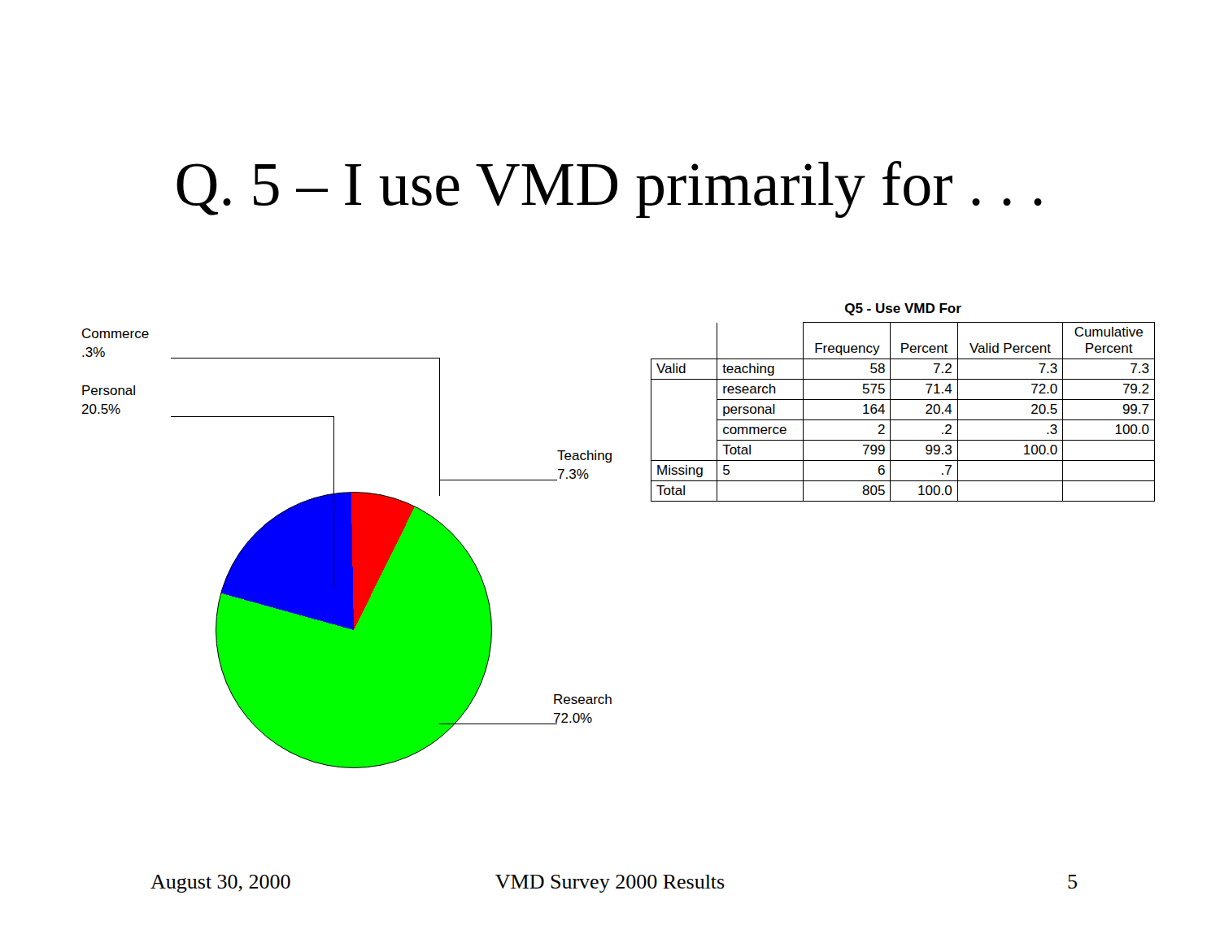Q. 5 – I use VMD primarily for . . .
Commerce
.3%
Personal
20.5%
Teaching
7.3%
Research
72.0%
Q5 - Use VMD For
| | | Frequency | Percent | Valid Percent | Cumulative Percent |
| --- | --- | --- | --- | --- | --- |
| Valid | teaching | 58 | 7.2 | 7.3 | 7.3 |
| | research | 575 | 71.4 | 72.0 | 79.2 |
| | personal | 164 | 20.4 | 20.5 | 99.7 |
| | commerce | 2 | .2 | .3 | 100.0 |
| | Total | 799 | 99.3 | 100.0 | |
| Missing | 5 | 6 | .7 | | |
| Total | | 805 | 100.0 | | |
August 30, 2000 VMD Survey 2000 Results 5